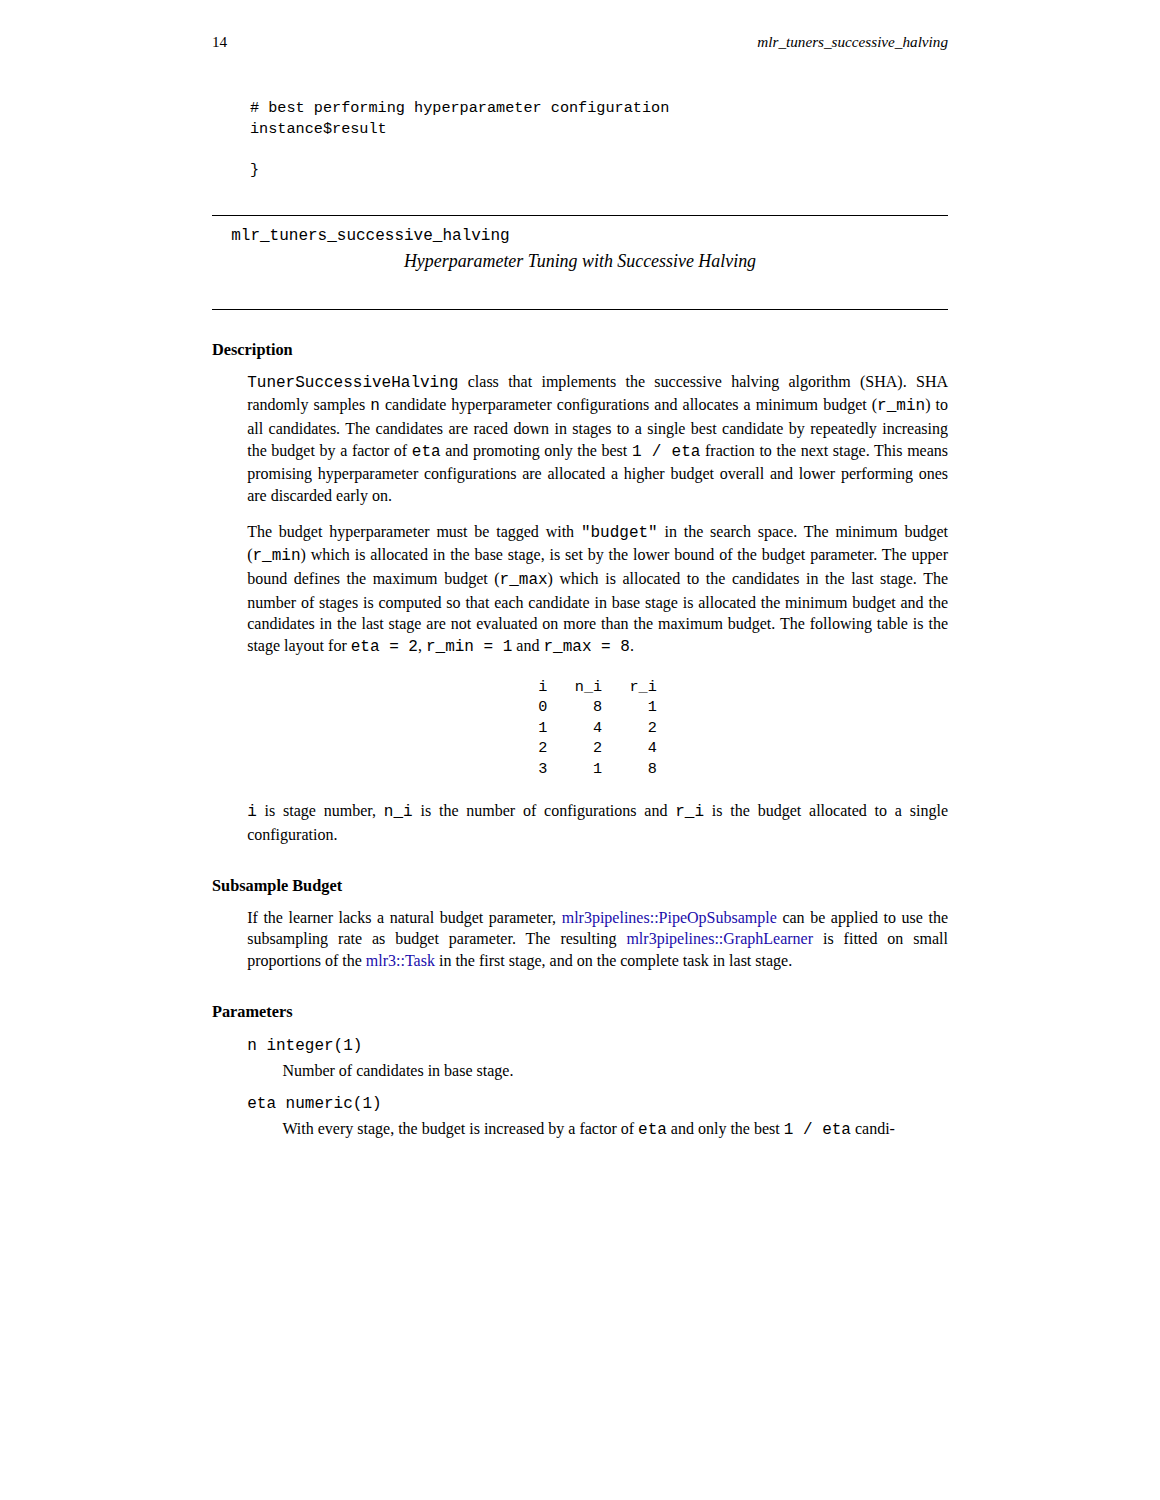14 mlr_tuners_successive_halving
# best performing hyperparameter configuration
instance$result

}
mlr_tuners_successive_halving
Hyperparameter Tuning with Successive Halving
Description
TunerSuccessiveHalving class that implements the successive halving algorithm (SHA). SHA randomly samples n candidate hyperparameter configurations and allocates a minimum budget (r_min) to all candidates. The candidates are raced down in stages to a single best candidate by repeatedly increasing the budget by a factor of eta and promoting only the best 1 / eta fraction to the next stage. This means promising hyperparameter configurations are allocated a higher budget overall and lower performing ones are discarded early on.
The budget hyperparameter must be tagged with "budget" in the search space. The minimum budget (r_min) which is allocated in the base stage, is set by the lower bound of the budget parameter. The upper bound defines the maximum budget (r_max) which is allocated to the candidates in the last stage. The number of stages is computed so that each candidate in base stage is allocated the minimum budget and the candidates in the last stage are not evaluated on more than the maximum budget. The following table is the stage layout for eta = 2, r_min = 1 and r_max = 8.
| i | n_i | r_i |
| --- | --- | --- |
| 0 | 8 | 1 |
| 1 | 4 | 2 |
| 2 | 2 | 4 |
| 3 | 1 | 8 |
i is stage number, n_i is the number of configurations and r_i is the budget allocated to a single configuration.
Subsample Budget
If the learner lacks a natural budget parameter, mlr3pipelines::PipeOpSubsample can be applied to use the subsampling rate as budget parameter. The resulting mlr3pipelines::GraphLearner is fitted on small proportions of the mlr3::Task in the first stage, and on the complete task in last stage.
Parameters
n integer(1)
Number of candidates in base stage.
eta numeric(1)
With every stage, the budget is increased by a factor of eta and only the best 1 / eta candi-